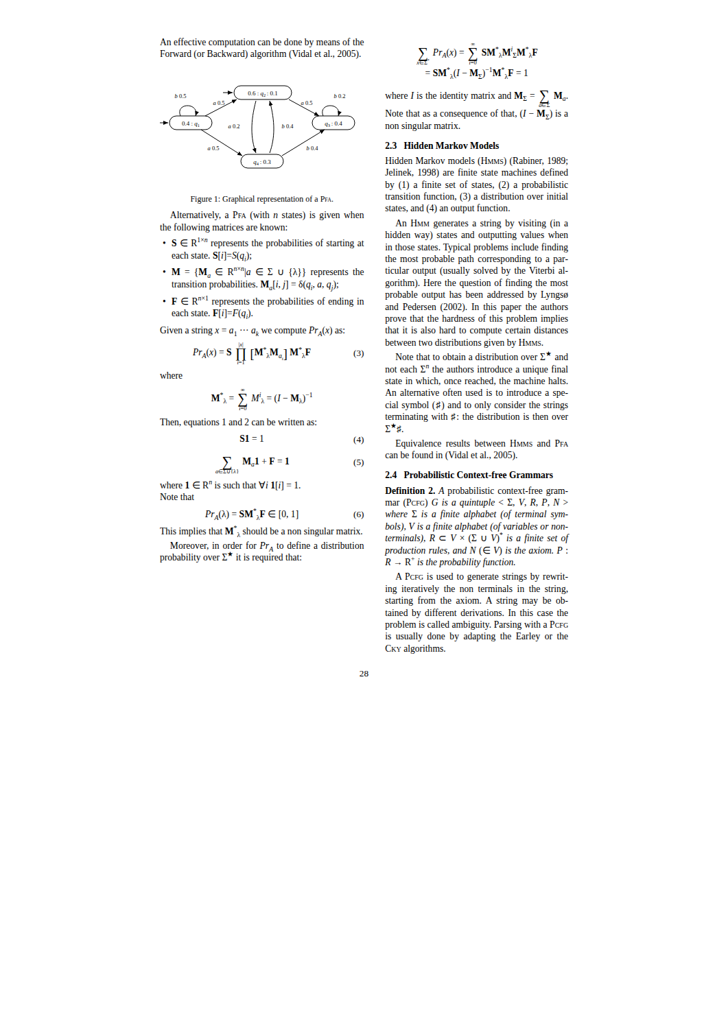An effective computation can be done by means of the Forward (or Backward) algorithm (Vidal et al., 2005).
0.4 : q1 0.6 : q2 : 0.1 q3 : 0.4 q4 : 0.3 b 0.5 b 0.2 a 0.5 a 0.5 a 0.2 b 0.4 a 0.5 b 0.4
Figure 1: Graphical representation of a Pfa.
Alternatively, a Pfa (with n states) is given when the following matrices are known:
S ∈ R1×n represents the probabilities of starting at each state. S[i]=S(qi);
M = {Ma ∈ Rn×n|a ∈ Σ ∪ {λ}} represents the transition probabilities. Ma[i, j] = δ(qi, a, qj);
F ∈ Rn×1 represents the probabilities of ending in each state. F[i]=F(qi).
Given a string x = a1 ··· ak we compute PrA(x) as:
PrA(x) = S |x|∏i=1 [M*λMai] M*λF
(3)
where
M*λ = ∞∑i=0 Miλ = (I − Mλ)−1
Then, equations 1 and 2 can be written as:
S1 = 1
(4)
∑a∈Σ∪{λ} Ma1 + F = 1
(5)
where 1 ∈ Rn is such that ∀i 1[i] = 1.
Note that
PrA(λ) = SM*λF ∈ [0, 1]
(6)
This implies that M*λ should be a non singular matrix.
Moreover, in order for PrA to define a distribution probability over Σ★ it is required that:
∑x∈Σ* PrA(x) = ∞∑i=0 SM*λMiΣM*λF
= SM*λ(I − MΣ)−1M*λF = 1
where I is the identity matrix and MΣ = ∑a∈Σ Ma. Note that as a consequence of that, (I − MΣ) is a non singular matrix.
2.3 Hidden Markov Models
Hidden Markov models (Hmms) (Rabiner, 1989; Jelinek, 1998) are finite state machines defined by (1) a finite set of states, (2) a probabilistic transition function, (3) a distribution over initial states, and (4) an output function.
An Hmm generates a string by visiting (in a hidden way) states and outputting values when in those states. Typical problems include finding the most probable path corresponding to a particular output (usually solved by the Viterbi algorithm). Here the question of finding the most probable output has been addressed by Lyngsø and Pedersen (2002). In this paper the authors prove that the hardness of this problem implies that it is also hard to compute certain distances between two distributions given by Hmms.
Note that to obtain a distribution over Σ★ and not each Σn the authors introduce a unique final state in which, once reached, the machine halts. An alternative often used is to introduce a special symbol (♯) and to only consider the strings terminating with ♯: the distribution is then over Σ★♯.
Equivalence results between Hmms and Pfa can be found in (Vidal et al., 2005).
2.4 Probabilistic Context-free Grammars
Definition 2. A probabilistic context-free grammar (Pcfg) G is a quintuple < Σ, V, R, P, N > where Σ is a finite alphabet (of terminal symbols), V is a finite alphabet (of variables or non-terminals), R ⊂ V × (Σ ∪ V)* is a finite set of production rules, and N (∈ V) is the axiom. P : R → R+ is the probability function.
A Pcfg is used to generate strings by rewriting iteratively the non terminals in the string, starting from the axiom. A string may be obtained by different derivations. In this case the problem is called ambiguity. Parsing with a Pcfg is usually done by adapting the Earley or the Cky algorithms.
28